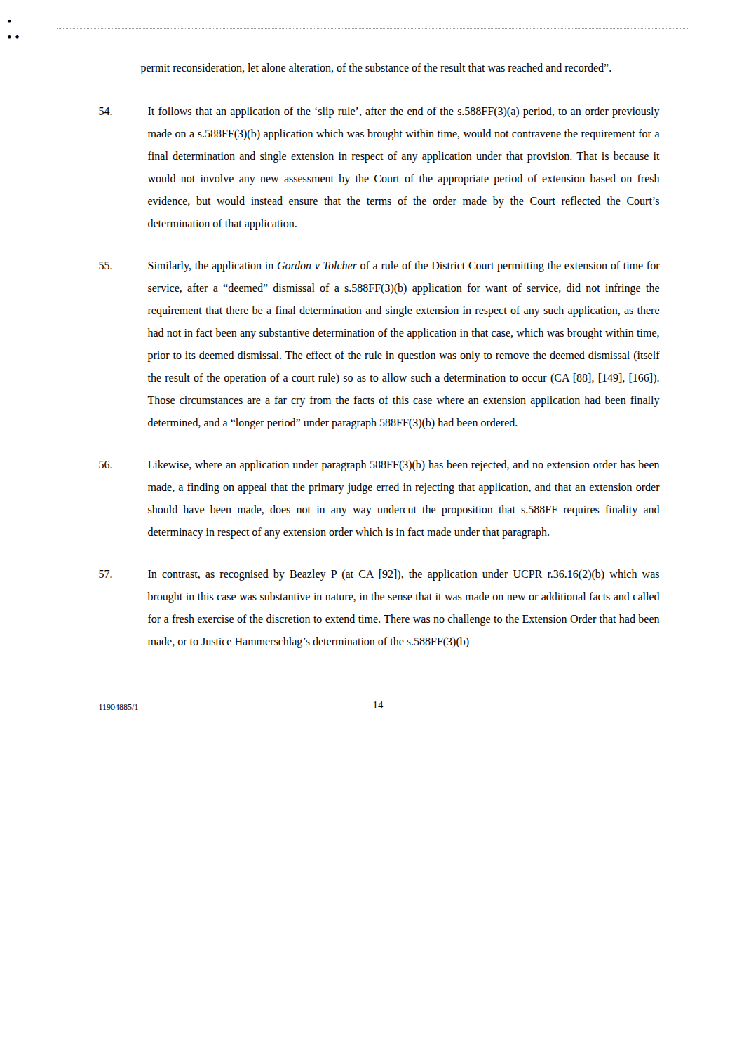•
• •
permit reconsideration, let alone alteration, of the substance of the result that was reached and recorded”.
54.
It follows that an application of the ‘slip rule’, after the end of the s.588FF(3)(a) period, to an order previously made on a s.588FF(3)(b) application which was brought within time, would not contravene the requirement for a final determination and single extension in respect of any application under that provision. That is because it would not involve any new assessment by the Court of the appropriate period of extension based on fresh evidence, but would instead ensure that the terms of the order made by the Court reflected the Court’s determination of that application.
55.
Similarly, the application in Gordon v Tolcher of a rule of the District Court permitting the extension of time for service, after a “deemed” dismissal of a s.588FF(3)(b) application for want of service, did not infringe the requirement that there be a final determination and single extension in respect of any such application, as there had not in fact been any substantive determination of the application in that case, which was brought within time, prior to its deemed dismissal. The effect of the rule in question was only to remove the deemed dismissal (itself the result of the operation of a court rule) so as to allow such a determination to occur (CA [88], [149], [166]). Those circumstances are a far cry from the facts of this case where an extension application had been finally determined, and a “longer period” under paragraph 588FF(3)(b) had been ordered.
56.
Likewise, where an application under paragraph 588FF(3)(b) has been rejected, and no extension order has been made, a finding on appeal that the primary judge erred in rejecting that application, and that an extension order should have been made, does not in any way undercut the proposition that s.588FF requires finality and determinacy in respect of any extension order which is in fact made under that paragraph.
57.
In contrast, as recognised by Beazley P (at CA [92]), the application under UCPR r.36.16(2)(b) which was brought in this case was substantive in nature, in the sense that it was made on new or additional facts and called for a fresh exercise of the discretion to extend time. There was no challenge to the Extension Order that had been made, or to Justice Hammerschlag’s determination of the s.588FF(3)(b)
11904885/1
14